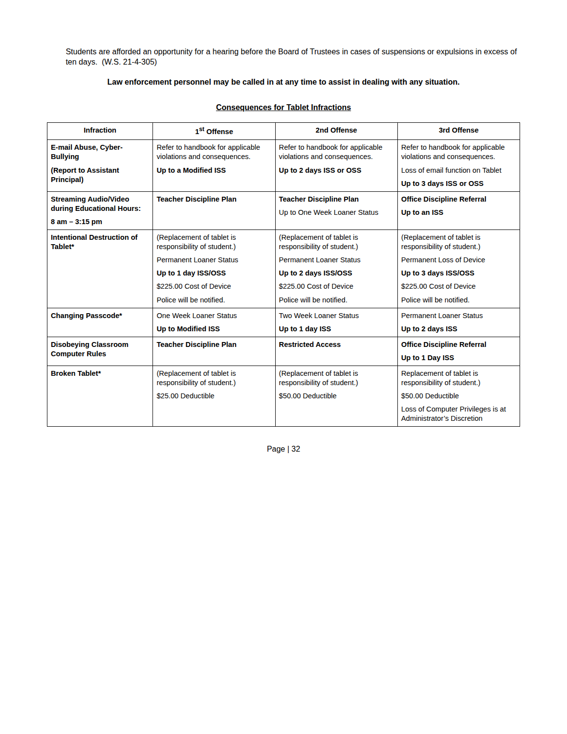Students are afforded an opportunity for a hearing before the Board of Trustees in cases of suspensions or expulsions in excess of ten days. (W.S. 21-4-305)
Law enforcement personnel may be called in at any time to assist in dealing with any situation.
Consequences for Tablet Infractions
| Infraction | 1 st Offense | 2nd Offense | 3rd Offense |
| --- | --- | --- | --- |
| E-mail Abuse, Cyber-Bullying (Report to Assistant Principal) | Refer to handbook for applicable violations and consequences. Up to a Modified ISS | Refer to handbook for applicable violations and consequences. Up to 2 days ISS or OSS | Refer to handbook for applicable violations and consequences. Loss of email function on Tablet Up to 3 days ISS or OSS |
| Streaming Audio/Video during Educational Hours: 8 am – 3:15 pm | Teacher Discipline Plan | Teacher Discipline Plan Up to One Week Loaner Status | Office Discipline Referral Up to an ISS |
| Intentional Destruction of Tablet* | (Replacement of tablet is responsibility of student.) Permanent Loaner Status Up to 1 day ISS/OSS $225.00 Cost of Device Police will be notified. | (Replacement of tablet is responsibility of student.) Permanent Loaner Status Up to 2 days ISS/OSS $225.00 Cost of Device Police will be notified. | (Replacement of tablet is responsibility of student.) Permanent Loss of Device Up to 3 days ISS/OSS $225.00 Cost of Device Police will be notified. |
| Changing Passcode* | One Week Loaner Status Up to Modified ISS | Two Week Loaner Status Up to 1 day ISS | Permanent Loaner Status Up to 2 days ISS |
| Disobeying Classroom Computer Rules | Teacher Discipline Plan | Restricted Access | Office Discipline Referral Up to 1 Day ISS |
| Broken Tablet* | (Replacement of tablet is responsibility of student.) $25.00 Deductible | (Replacement of tablet is responsibility of student.) $50.00 Deductible | Replacement of tablet is responsibility of student.) $50.00 Deductible Loss of Computer Privileges is at Administrator’s Discretion |
Page | 32